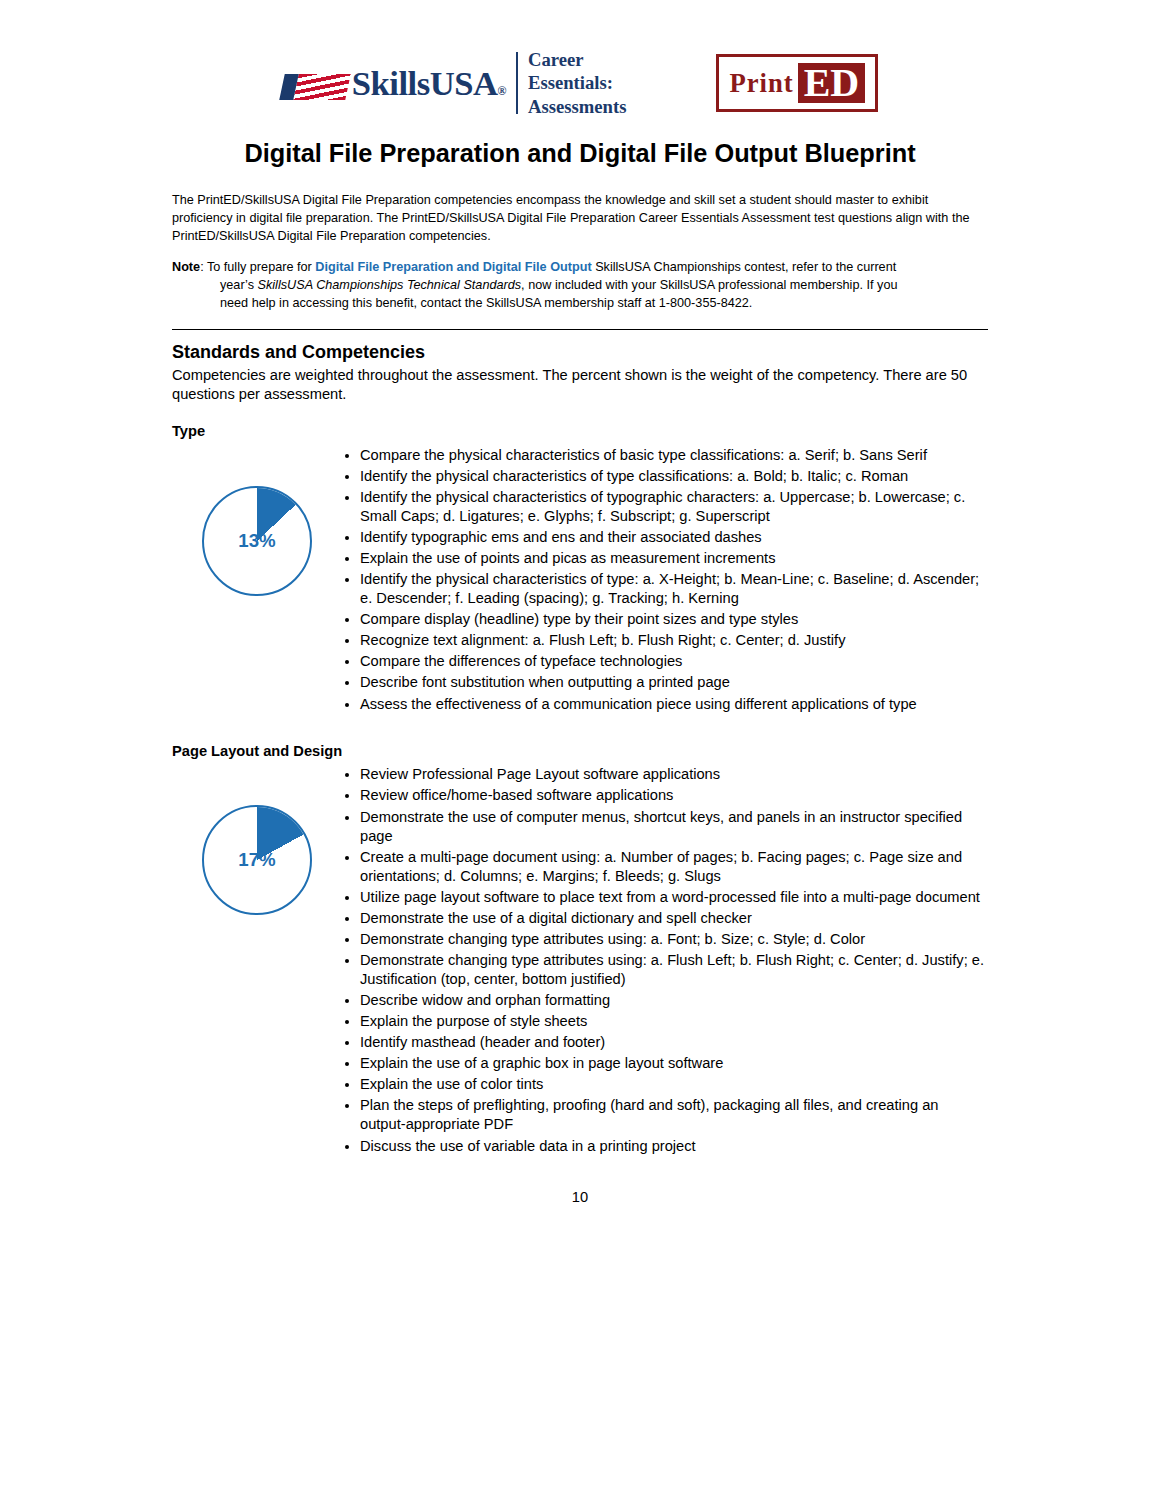SkillsUSA®
Career
Essentials:
Assessments
Print ED
Digital File Preparation and Digital File Output Blueprint
The PrintED/SkillsUSA Digital File Preparation competencies encompass the knowledge and skill set a student should master to exhibit proficiency in digital file preparation. The PrintED/SkillsUSA Digital File Preparation Career Essentials Assessment test questions align with the PrintED/SkillsUSA Digital File Preparation competencies.
Note: To fully prepare for Digital File Preparation and Digital File Output SkillsUSA Championships contest, refer to the current year’s SkillsUSA Championships Technical Standards, now included with your SkillsUSA professional membership. If you need help in accessing this benefit, contact the SkillsUSA membership staff at 1-800-355-8422.
Standards and Competencies
Competencies are weighted throughout the assessment. The percent shown is the weight of the competency. There are 50 questions per assessment.
Type
13%
Compare the physical characteristics of basic type classifications: a. Serif; b. Sans Serif
Identify the physical characteristics of type classifications: a. Bold; b. Italic; c. Roman
Identify the physical characteristics of typographic characters: a. Uppercase; b. Lowercase; c. Small Caps; d. Ligatures; e. Glyphs; f. Subscript; g. Superscript
Identify typographic ems and ens and their associated dashes
Explain the use of points and picas as measurement increments
Identify the physical characteristics of type: a. X-Height; b. Mean-Line; c. Baseline; d. Ascender; e. Descender; f. Leading (spacing); g. Tracking; h. Kerning
Compare display (headline) type by their point sizes and type styles
Recognize text alignment: a. Flush Left; b. Flush Right; c. Center; d. Justify
Compare the differences of typeface technologies
Describe font substitution when outputting a printed page
Assess the effectiveness of a communication piece using different applications of type
Page Layout and Design
17%
Review Professional Page Layout software applications
Review office/home-based software applications
Demonstrate the use of computer menus, shortcut keys, and panels in an instructor specified page
Create a multi-page document using: a. Number of pages; b. Facing pages; c. Page size and orientations; d. Columns; e. Margins; f. Bleeds; g. Slugs
Utilize page layout software to place text from a word-processed file into a multi-page document
Demonstrate the use of a digital dictionary and spell checker
Demonstrate changing type attributes using: a. Font; b. Size; c. Style; d. Color
Demonstrate changing type attributes using: a. Flush Left; b. Flush Right; c. Center; d. Justify; e. Justification (top, center, bottom justified)
Describe widow and orphan formatting
Explain the purpose of style sheets
Identify masthead (header and footer)
Explain the use of a graphic box in page layout software
Explain the use of color tints
Plan the steps of preflighting, proofing (hard and soft), packaging all files, and creating an output-appropriate PDF
Discuss the use of variable data in a printing project
10